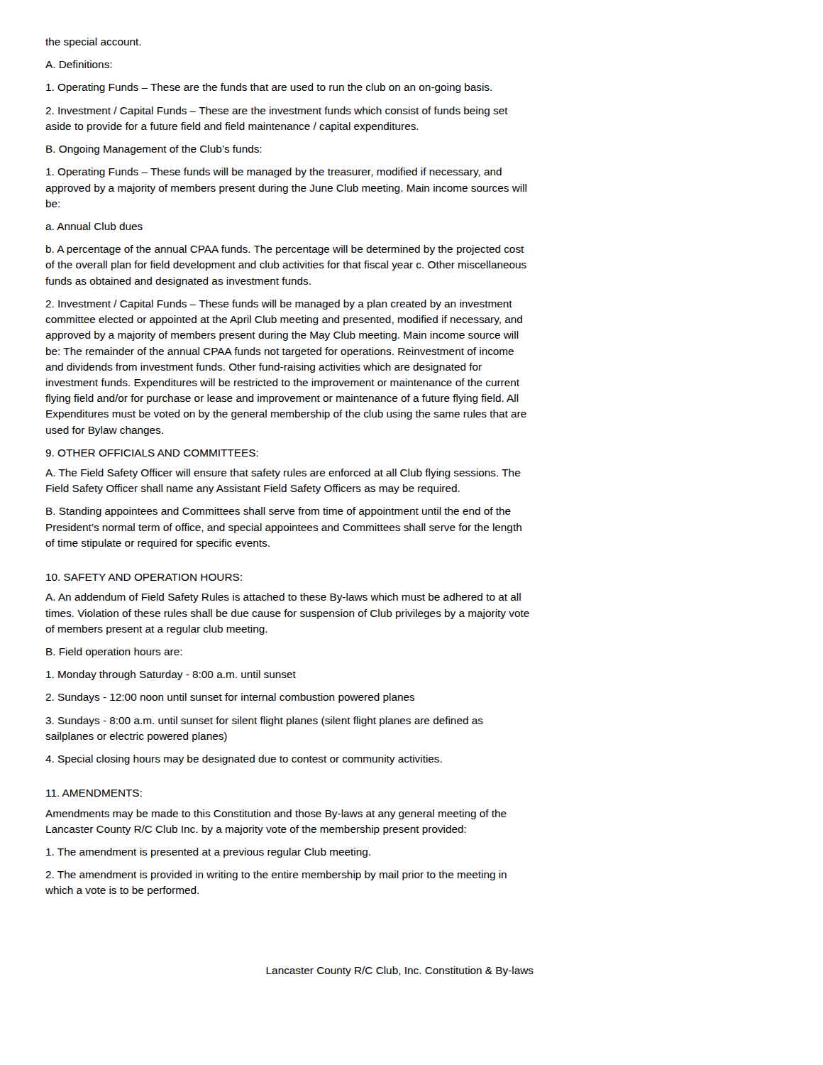the special account.
A. Definitions:
1. Operating Funds – These are the funds that are used to run the club on an on-going basis.
2. Investment / Capital Funds – These are the investment funds which consist of funds being set aside to provide for a future field and field maintenance / capital expenditures.
B. Ongoing Management of the Club’s funds:
1. Operating Funds – These funds will be managed by the treasurer, modified if necessary, and approved by a majority of members present during the June Club meeting. Main income sources will be:
a. Annual Club dues
b. A percentage of the annual CPAA funds. The percentage will be determined by the projected cost of the overall plan for field development and club activities for that fiscal year c. Other miscellaneous funds as obtained and designated as investment funds.
2. Investment / Capital Funds – These funds will be managed by a plan created by an investment committee elected or appointed at the April Club meeting and presented, modified if necessary, and approved by a majority of members present during the May Club meeting. Main income source will be: The remainder of the annual CPAA funds not targeted for operations. Reinvestment of income and dividends from investment funds. Other fund-raising activities which are designated for investment funds. Expenditures will be restricted to the improvement or maintenance of the current flying field and/or for purchase or lease and improvement or maintenance of a future flying field. All Expenditures must be voted on by the general membership of the club using the same rules that are used for Bylaw changes.
9. OTHER OFFICIALS AND COMMITTEES:
A. The Field Safety Officer will ensure that safety rules are enforced at all Club flying sessions. The Field Safety Officer shall name any Assistant Field Safety Officers as may be required.
B. Standing appointees and Committees shall serve from time of appointment until the end of the President’s normal term of office, and special appointees and Committees shall serve for the length of time stipulate or required for specific events.
10. SAFETY AND OPERATION HOURS:
A. An addendum of Field Safety Rules is attached to these By-laws which must be adhered to at all times. Violation of these rules shall be due cause for suspension of Club privileges by a majority vote of members present at a regular club meeting.
B. Field operation hours are:
1. Monday through Saturday - 8:00 a.m. until sunset
2. Sundays - 12:00 noon until sunset for internal combustion powered planes
3. Sundays - 8:00 a.m. until sunset for silent flight planes (silent flight planes are defined as sailplanes or electric powered planes)
4. Special closing hours may be designated due to contest or community activities.
11. AMENDMENTS:
Amendments may be made to this Constitution and those By-laws at any general meeting of the Lancaster County R/C Club Inc. by a majority vote of the membership present provided:
1. The amendment is presented at a previous regular Club meeting.
2. The amendment is provided in writing to the entire membership by mail prior to the meeting in which a vote is to be performed.
Lancaster County R/C Club, Inc. Constitution & By-laws